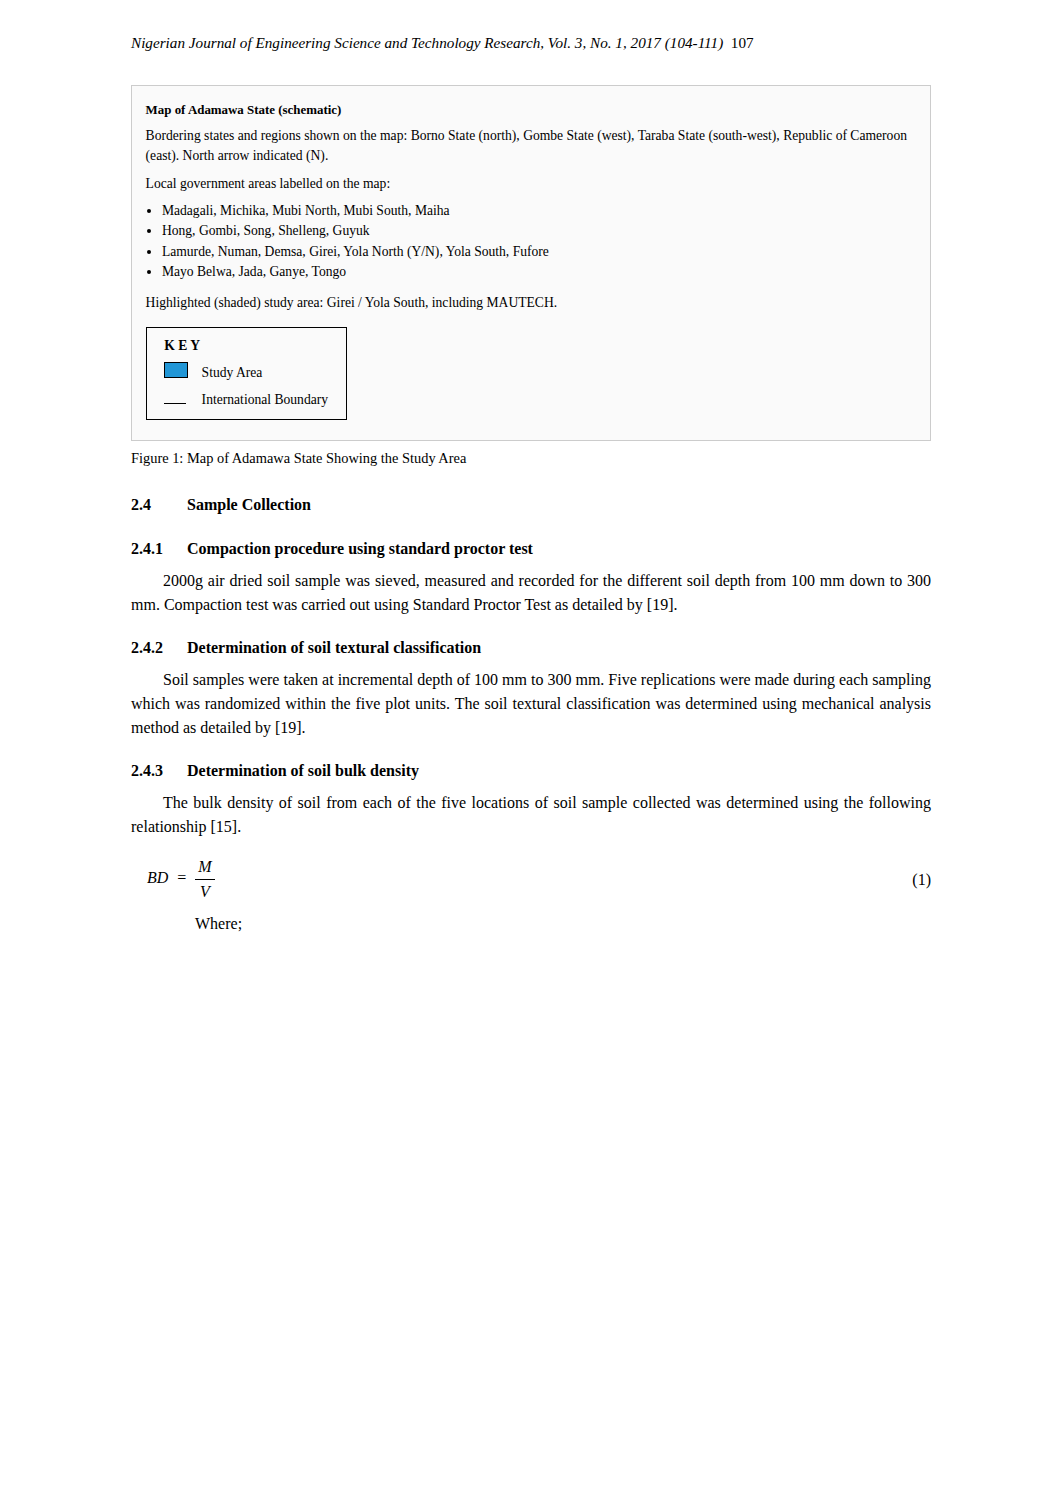Nigerian Journal of Engineering Science and Technology Research, Vol. 3, No. 1, 2017 (104-111) 107
Map of Adamawa State (schematic)
Bordering states and regions shown on the map: Borno State (north), Gombe State (west), Taraba State (south-west), Republic of Cameroon (east). North arrow indicated (N).
Local government areas labelled on the map:
Madagali, Michika, Mubi North, Mubi South, Maiha
Hong, Gombi, Song, Shelleng, Guyuk
Lamurde, Numan, Demsa, Girei, Yola North (Y/N), Yola South, Fufore
Mayo Belwa, Jada, Ganye, Tongo
Highlighted (shaded) study area: Girei / Yola South, including MAUTECH.
| K E Y |
| | Study Area |
| | International Boundary |
Figure 1: Map of Adamawa State Showing the Study Area
2.4 Sample Collection
2.4.1 Compaction procedure using standard proctor test
2000g air dried soil sample was sieved, measured and recorded for the different soil depth from 100 mm down to 300 mm. Compaction test was carried out using Standard Proctor Test as detailed by [19].
2.4.2 Determination of soil textural classification
Soil samples were taken at incremental depth of 100 mm to 300 mm. Five replications were made during each sampling which was randomized within the five plot units. The soil textural classification was determined using mechanical analysis method as detailed by [19].
2.4.3 Determination of soil bulk density
The bulk density of soil from each of the five locations of soil sample collected was determined using the following relationship [15].
BD = MV (1)
Where;